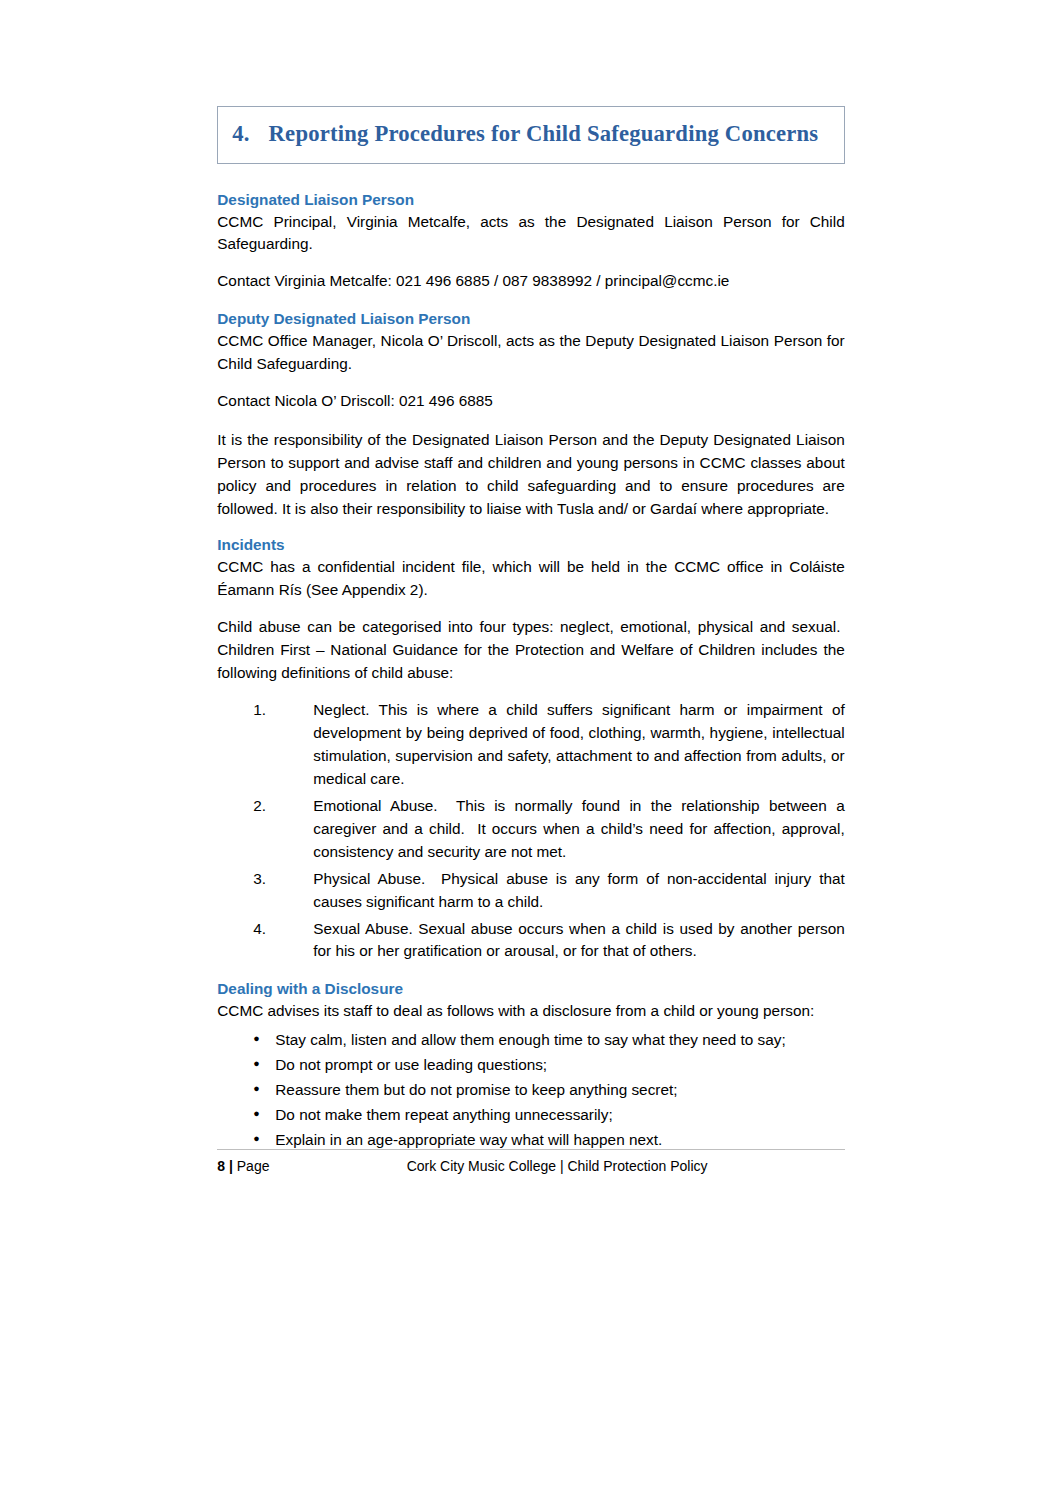4. Reporting Procedures for Child Safeguarding Concerns
Designated Liaison Person
CCMC Principal, Virginia Metcalfe, acts as the Designated Liaison Person for Child Safeguarding.
Contact Virginia Metcalfe: 021 496 6885 / 087 9838992 / principal@ccmc.ie
Deputy Designated Liaison Person
CCMC Office Manager, Nicola O’ Driscoll, acts as the Deputy Designated Liaison Person for Child Safeguarding.
Contact Nicola O’ Driscoll: 021 496 6885
It is the responsibility of the Designated Liaison Person and the Deputy Designated Liaison Person to support and advise staff and children and young persons in CCMC classes about policy and procedures in relation to child safeguarding and to ensure procedures are followed. It is also their responsibility to liaise with Tusla and/ or Gardaí where appropriate.
Incidents
CCMC has a confidential incident file, which will be held in the CCMC office in Coláiste Éamann Rís (See Appendix 2).
Child abuse can be categorised into four types: neglect, emotional, physical and sexual. Children First – National Guidance for the Protection and Welfare of Children includes the following definitions of child abuse:
Neglect. This is where a child suffers significant harm or impairment of development by being deprived of food, clothing, warmth, hygiene, intellectual stimulation, supervision and safety, attachment to and affection from adults, or medical care.
Emotional Abuse. This is normally found in the relationship between a caregiver and a child. It occurs when a child’s need for affection, approval, consistency and security are not met.
Physical Abuse. Physical abuse is any form of non-accidental injury that causes significant harm to a child.
Sexual Abuse. Sexual abuse occurs when a child is used by another person for his or her gratification or arousal, or for that of others.
Dealing with a Disclosure
CCMC advises its staff to deal as follows with a disclosure from a child or young person:
Stay calm, listen and allow them enough time to say what they need to say;
Do not prompt or use leading questions;
Reassure them but do not promise to keep anything secret;
Do not make them repeat anything unnecessarily;
Explain in an age-appropriate way what will happen next.
8 | Page
Cork City Music College | Child Protection Policy